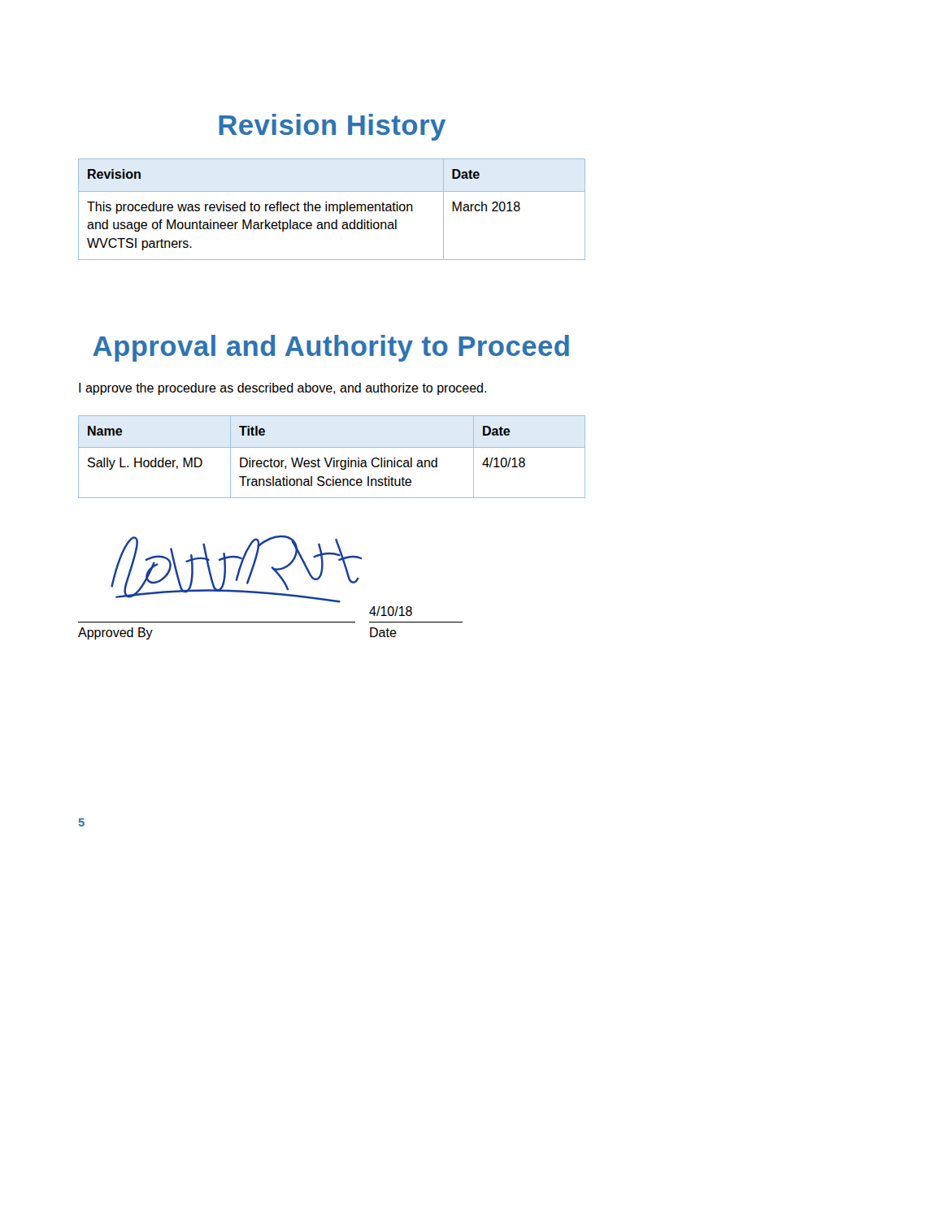Revision History
| Revision | Date |
| --- | --- |
| This procedure was revised to reflect the implementation and usage of Mountaineer Marketplace and additional WVCTSI partners. | March 2018 |
Approval and Authority to Proceed
I approve the procedure as described above, and authorize to proceed.
| Name | Title | Date |
| --- | --- | --- |
| Sally L. Hodder, MD | Director, West Virginia Clinical and Translational Science Institute | 4/10/18 |
4/10/18
Approved By
Date
5